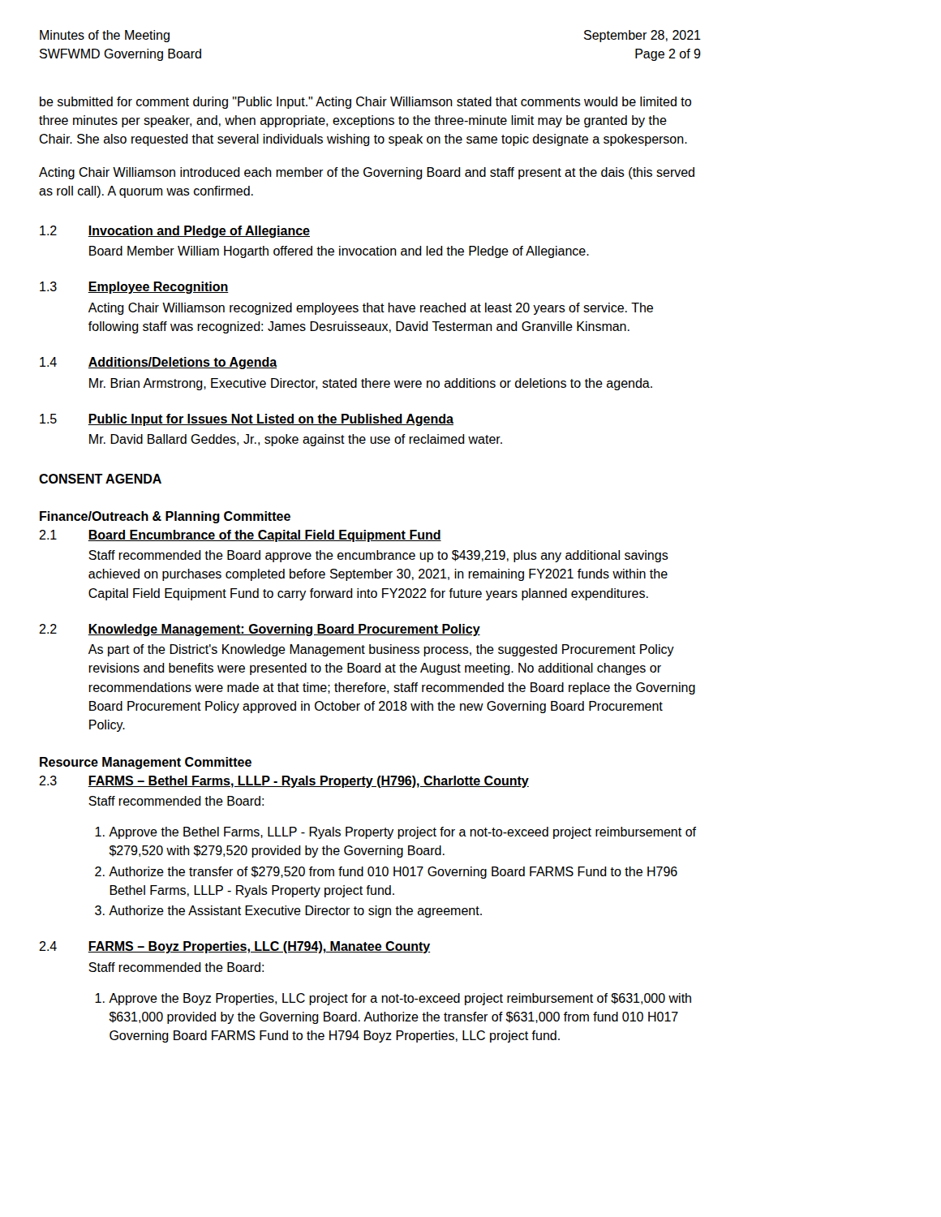Minutes of the Meeting SWFWMD Governing Board
September 28, 2021 Page 2 of 9
be submitted for comment during "Public Input." Acting Chair Williamson stated that comments would be limited to three minutes per speaker, and, when appropriate, exceptions to the three-minute limit may be granted by the Chair. She also requested that several individuals wishing to speak on the same topic designate a spokesperson.
Acting Chair Williamson introduced each member of the Governing Board and staff present at the dais (this served as roll call). A quorum was confirmed.
1.2 Invocation and Pledge of Allegiance
Board Member William Hogarth offered the invocation and led the Pledge of Allegiance.
1.3 Employee Recognition
Acting Chair Williamson recognized employees that have reached at least 20 years of service. The following staff was recognized: James Desruisseaux, David Testerman and Granville Kinsman.
1.4 Additions/Deletions to Agenda
Mr. Brian Armstrong, Executive Director, stated there were no additions or deletions to the agenda.
1.5 Public Input for Issues Not Listed on the Published Agenda
Mr. David Ballard Geddes, Jr., spoke against the use of reclaimed water.
CONSENT AGENDA
Finance/Outreach & Planning Committee
2.1 Board Encumbrance of the Capital Field Equipment Fund
Staff recommended the Board approve the encumbrance up to $439,219, plus any additional savings achieved on purchases completed before September 30, 2021, in remaining FY2021 funds within the Capital Field Equipment Fund to carry forward into FY2022 for future years planned expenditures.
2.2 Knowledge Management: Governing Board Procurement Policy
As part of the District's Knowledge Management business process, the suggested Procurement Policy revisions and benefits were presented to the Board at the August meeting. No additional changes or recommendations were made at that time; therefore, staff recommended the Board replace the Governing Board Procurement Policy approved in October of 2018 with the new Governing Board Procurement Policy.
Resource Management Committee
2.3 FARMS – Bethel Farms, LLLP - Ryals Property (H796), Charlotte County
Staff recommended the Board:
Approve the Bethel Farms, LLLP - Ryals Property project for a not-to-exceed project reimbursement of $279,520 with $279,520 provided by the Governing Board.
Authorize the transfer of $279,520 from fund 010 H017 Governing Board FARMS Fund to the H796 Bethel Farms, LLLP - Ryals Property project fund.
Authorize the Assistant Executive Director to sign the agreement.
2.4 FARMS – Boyz Properties, LLC (H794), Manatee County
Staff recommended the Board:
Approve the Boyz Properties, LLC project for a not-to-exceed project reimbursement of $631,000 with $631,000 provided by the Governing Board. Authorize the transfer of $631,000 from fund 010 H017 Governing Board FARMS Fund to the H794 Boyz Properties, LLC project fund.